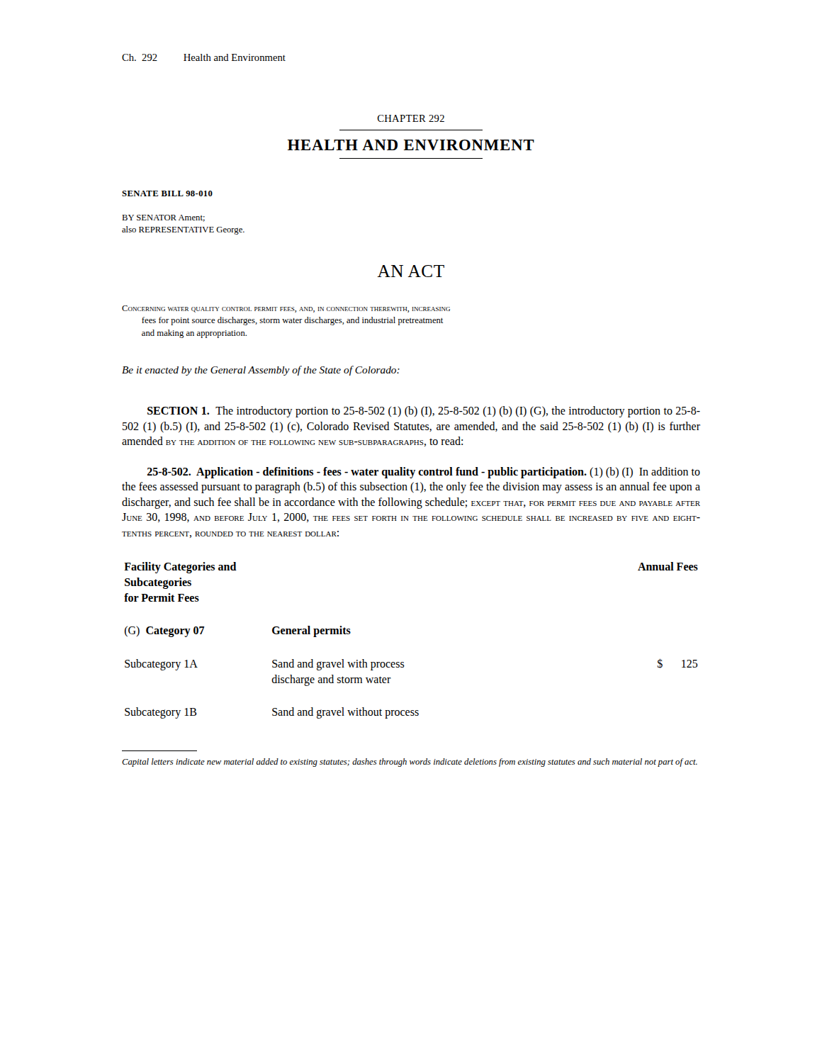Ch. 292 Health and Environment
CHAPTER 292
HEALTH AND ENVIRONMENT
SENATE BILL 98-010
BY SENATOR Ament;
also REPRESENTATIVE George.
AN ACT
Concerning water quality control permit fees, and, in connection therewith, increasing fees for point source discharges, storm water discharges, and industrial pretreatment and making an appropriation.
Be it enacted by the General Assembly of the State of Colorado:
SECTION 1. The introductory portion to 25-8-502 (1) (b) (I), 25-8-502 (1) (b) (I) (G), the introductory portion to 25-8-502 (1) (b.5) (I), and 25-8-502 (1) (c), Colorado Revised Statutes, are amended, and the said 25-8-502 (1) (b) (I) is further amended by the addition of the following new sub-subparagraphs, to read:
25-8-502. Application - definitions - fees - water quality control fund - public participation. (1) (b) (I) In addition to the fees assessed pursuant to paragraph (b.5) of this subsection (1), the only fee the division may assess is an annual fee upon a discharger, and such fee shall be in accordance with the following schedule; except that, for permit fees due and payable after June 30, 1998, and before July 1, 2000, the fees set forth in the following schedule shall be increased by five and eight-tenths percent, rounded to the nearest dollar:
| Facility Categories and Subcategories for Permit Fees | | Annual Fees |
| --- | --- | --- |
| (G) Category 07 | General permits | |
| Subcategory 1A | Sand and gravel with process discharge and storm water | $ 125 |
| Subcategory 1B | Sand and gravel without process | |
Capital letters indicate new material added to existing statutes; dashes through words indicate deletions from existing statutes and such material not part of act.